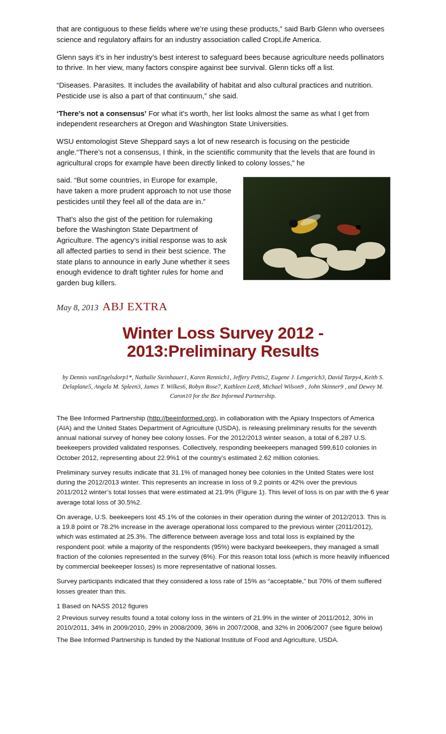that are contiguous to these fields where we’re using these products,” said Barb Glenn who oversees science and regulatory affairs for an industry association called CropLife America.
Glenn says it’s in her industry’s best interest to safeguard bees because agriculture needs pollinators to thrive. In her view, many factors conspire against bee survival. Glenn ticks off a list.
“Diseases. Parasites. It includes the availability of habitat and also cultural practices and nutrition. Pesticide use is also a part of that continuum,” she said.
‘There’s not a consensus’ For what it’s worth, her list looks almost the same as what I get from independent researchers at Oregon and Washington State Universities.
WSU entomologist Steve Sheppard says a lot of new research is focusing on the pesticide angle.“There’s not a consensus, I think, in the scientific community that the levels that are found in agricultural crops for example have been directly linked to colony losses,” he
said. “But some countries, in Europe for example, have taken a more prudent approach to not use those pesticides until they feel all of the data are in.”
That’s also the gist of the petition for rulemaking before the Washington State Department of Agriculture. The agency’s initial response was to ask all affected parties to send in their best science. The state plans to announce in early June whether it sees enough evidence to draft tighter rules for home and garden bug killers.
May 8, 2013 ABJ EXTRA
Winter Loss Survey 2012 -
2013:Preliminary Results
by Dennis vanEngelsdorp1*, Nathalie Steinhauer1, Karen Rennich1, Jeffery Pettis2, Eugene J. Lengerich3, David Tarpy4, Keith S. Delaplane5, Angela M. Spleen3, James T. Wilkes6, Robyn Rose7, Kathleen Lee8, Michael Wilson9 , John Skinner9 , and Dewey M. Caron10 for the Bee Informed Partnership.
The Bee Informed Partnership (http://beeinformed.org), in collaboration with the Apiary Inspectors of America (AIA) and the United States Department of Agriculture (USDA), is releasing preliminary results for the seventh annual national survey of honey bee colony losses. For the 2012/2013 winter season, a total of 6,287 U.S. beekeepers provided validated responses. Collectively, responding beekeepers managed 599,610 colonies in October 2012, representing about 22.9%1 of the country’s estimated 2.62 million colonies.
Preliminary survey results indicate that 31.1% of managed honey bee colonies in the United States were lost during the 2012/2013 winter. This represents an increase in loss of 9.2 points or 42% over the previous 2011/2012 winter’s total losses that were estimated at 21.9% (Figure 1). This level of loss is on par with the 6 year average total loss of 30.5%2.
On average, U.S. beekeepers lost 45.1% of the colonies in their operation during the winter of 2012/2013. This is a 19.8 point or 78.2% increase in the average operational loss compared to the previous winter (2011/2012), which was estimated at 25.3%. The difference between average loss and total loss is explained by the respondent pool: while a majority of the respondents (95%) were backyard beekeepers, they managed a small fraction of the colonies represented in the survey (6%). For this reason total loss (which is more heavily influenced by commercial beekeeper losses) is more representative of national losses.
Survey participants indicated that they considered a loss rate of 15% as “acceptable,” but 70% of them suffered losses greater than this.
1 Based on NASS 2012 figures
2 Previous survey results found a total colony loss in the winters of 21.9% in the winter of 2011/2012, 30% in 2010/2011, 34% in 2009/2010, 29% in 2008/2009, 36% in 2007/2008, and 32% in 2006/2007 (see figure below)
The Bee Informed Partnership is funded by the National Institute of Food and Agriculture, USDA.